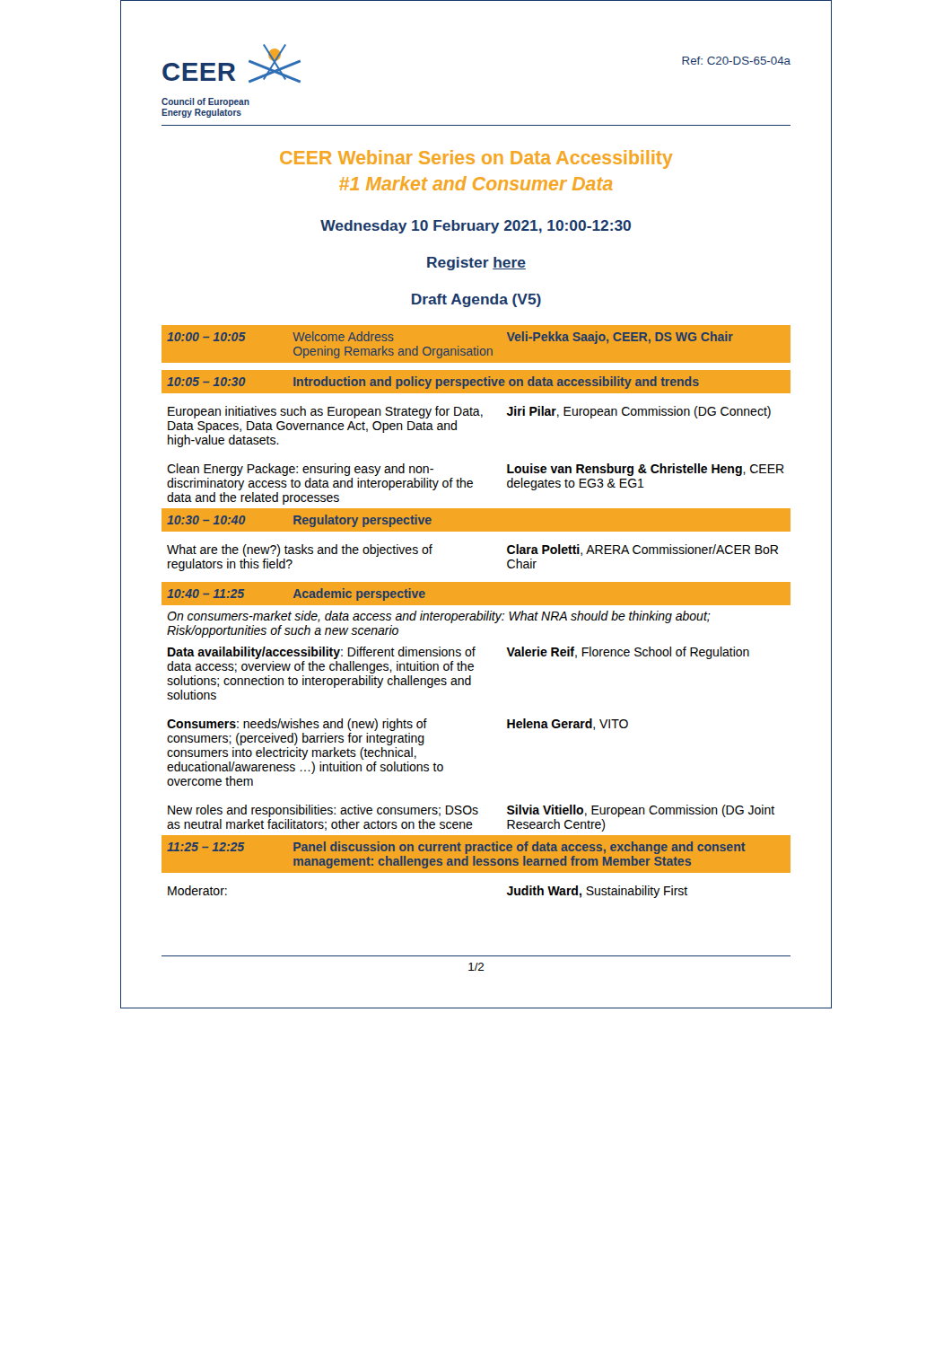CEER
Council of European
Energy Regulators
Ref: C20-DS-65-04a
CEER Webinar Series on Data Accessibility #1 Market and Consumer Data
Wednesday 10 February 2021, 10:00-12:30
Register here
Draft Agenda (V5)
| 10:00 – 10:05 | Welcome Address Opening Remarks and Organisation | Veli-Pekka Saajo, CEER, DS WG Chair |
| 10:05 – 10:30 | Introduction and policy perspective on data accessibility and trends |
| European initiatives such as European Strategy for Data, Data Spaces, Data Governance Act, Open Data and high-value datasets. | Jiri Pilar , European Commission (DG Connect) |
| Clean Energy Package: ensuring easy and non-discriminatory access to data and interoperability of the data and the related processes | Louise van Rensburg & Christelle Heng , CEER delegates to EG3 & EG1 |
| 10:30 – 10:40 | Regulatory perspective |
| What are the (new?) tasks and the objectives of regulators in this field? | Clara Poletti , ARERA Commissioner/ACER BoR Chair |
| 10:40 – 11:25 | Academic perspective |
| On consumers-market side, data access and interoperability: What NRA should be thinking about; Risk/opportunities of such a new scenario |
| Data availability/accessibility : Different dimensions of data access; overview of the challenges, intuition of the solutions; connection to interoperability challenges and solutions | Valerie Reif , Florence School of Regulation |
| Consumers : needs/wishes and (new) rights of consumers; (perceived) barriers for integrating consumers into electricity markets (technical, educational/awareness …) intuition of solutions to overcome them | Helena Gerard , VITO |
| New roles and responsibilities: active consumers; DSOs as neutral market facilitators; other actors on the scene | Silvia Vitiello , European Commission (DG Joint Research Centre) |
| 11:25 – 12:25 | Panel discussion on current practice of data access, exchange and consent management: challenges and lessons learned from Member States |
| Moderator: | Judith Ward, Sustainability First |
1/2